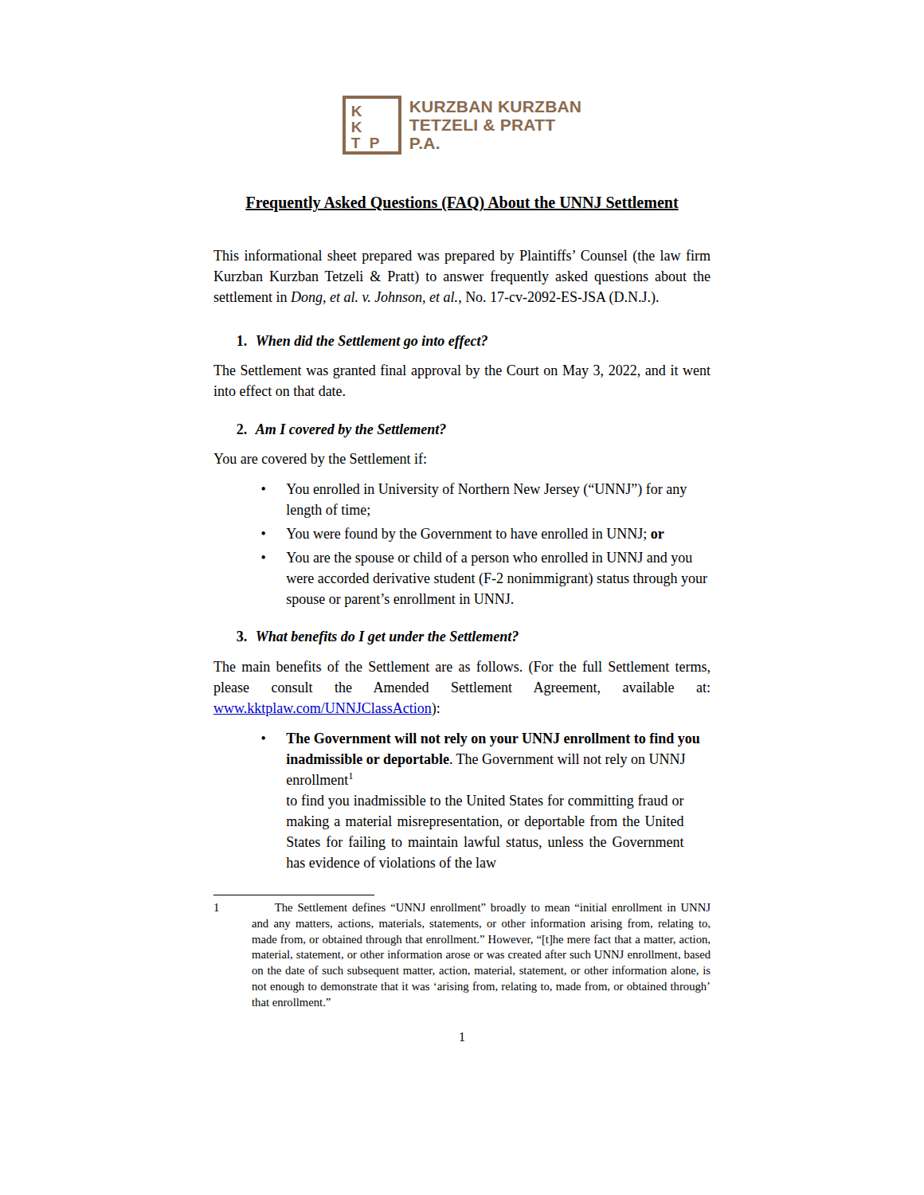K K T P
KURZBAN KURZBAN
TETZELI & PRATT
P.A.
Frequently Asked Questions (FAQ) About the UNNJ Settlement
This informational sheet prepared was prepared by Plaintiffs’ Counsel (the law firm Kurzban Kurzban Tetzeli & Pratt) to answer frequently asked questions about the settlement in Dong, et al. v. Johnson, et al., No. 17-cv-2092-ES-JSA (D.N.J.).
1. When did the Settlement go into effect?
The Settlement was granted final approval by the Court on May 3, 2022, and it went into effect on that date.
2. Am I covered by the Settlement?
You are covered by the Settlement if:
You enrolled in University of Northern New Jersey (“UNNJ”) for any length of time;
You were found by the Government to have enrolled in UNNJ; or
You are the spouse or child of a person who enrolled in UNNJ and you were accorded derivative student (F-2 nonimmigrant) status through your spouse or parent’s enrollment in UNNJ.
3. What benefits do I get under the Settlement?
The main benefits of the Settlement are as follows. (For the full Settlement terms, please consult the Amended Settlement Agreement, available at: www.kktplaw.com/UNNJClassAction):
The Government will not rely on your UNNJ enrollment to find you inadmissible or deportable. The Government will not rely on UNNJ enrollment1 to find you inadmissible to the United States for committing fraud or making a material misrepresentation, or deportable from the United States for failing to maintain lawful status, unless the Government has evidence of violations of the law
1 The Settlement defines “UNNJ enrollment” broadly to mean “initial enrollment in UNNJ and any matters, actions, materials, statements, or other information arising from, relating to, made from, or obtained through that enrollment.” However, “[t]he mere fact that a matter, action, material, statement, or other information arose or was created after such UNNJ enrollment, based on the date of such subsequent matter, action, material, statement, or other information alone, is not enough to demonstrate that it was ‘arising from, relating to, made from, or obtained through’ that enrollment.”
1